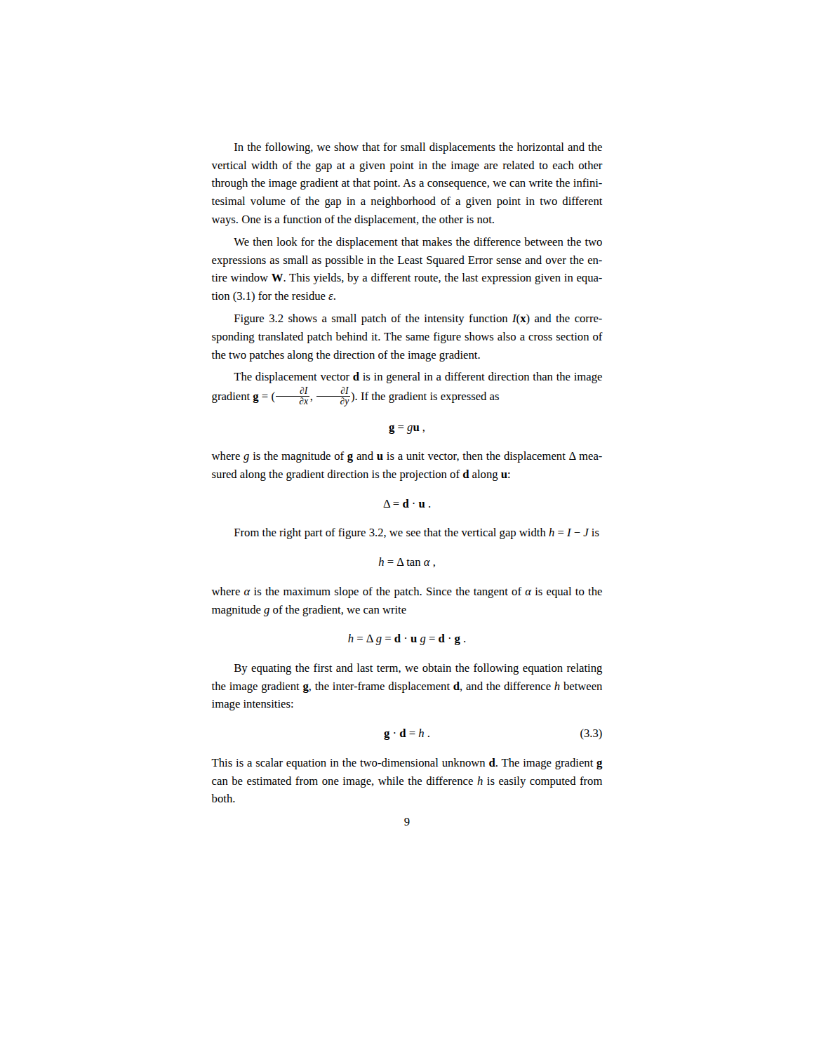In the following, we show that for small displacements the horizontal and the vertical width of the gap at a given point in the image are related to each other through the image gradient at that point. As a consequence, we can write the infinitesimal volume of the gap in a neighborhood of a given point in two different ways. One is a function of the displacement, the other is not.
We then look for the displacement that makes the difference between the two expressions as small as possible in the Least Squared Error sense and over the entire window W. This yields, by a different route, the last expression given in equation (3.1) for the residue ε.
Figure 3.2 shows a small patch of the intensity function I(x) and the corresponding translated patch behind it. The same figure shows also a cross section of the two patches along the direction of the image gradient.
The displacement vector d is in general in a different direction than the image gradient g = (∂I∂x, ∂I∂y). If the gradient is expressed as
g = gu ,
where g is the magnitude of g and u is a unit vector, then the displacement Δ measured along the gradient direction is the projection of d along u:
Δ = d · u .
From the right part of figure 3.2, we see that the vertical gap width h = I − J is
h = Δ tan α ,
where α is the maximum slope of the patch. Since the tangent of α is equal to the magnitude g of the gradient, we can write
h = Δ g = d · u g = d · g .
By equating the first and last term, we obtain the following equation relating the image gradient g, the inter-frame displacement d, and the difference h between image intensities:
g · d = h .
(3.3)
This is a scalar equation in the two-dimensional unknown d. The image gradient g can be estimated from one image, while the difference h is easily computed from both.
9